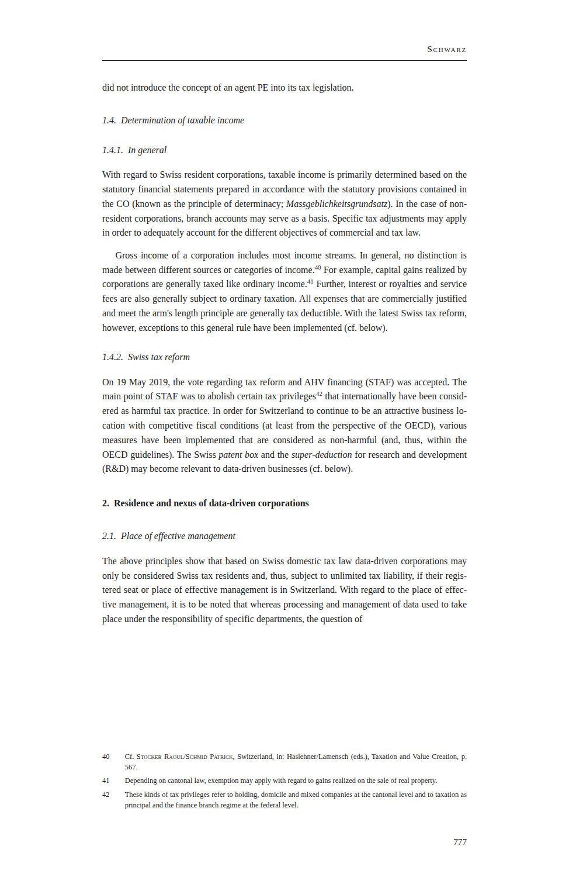Schwarz
did not introduce the concept of an agent PE into its tax legislation.
1.4. Determination of taxable income
1.4.1. In general
With regard to Swiss resident corporations, taxable income is primarily determined based on the statutory financial statements prepared in accordance with the statutory provisions contained in the CO (known as the principle of determinacy; Massgeblichkeitsgrundsatz). In the case of non-resident corporations, branch accounts may serve as a basis. Specific tax adjustments may apply in order to adequately account for the different objectives of commercial and tax law.
Gross income of a corporation includes most income streams. In general, no distinction is made between different sources or categories of income.40 For example, capital gains realized by corporations are generally taxed like ordinary income.41 Further, interest or royalties and service fees are also generally subject to ordinary taxation. All expenses that are commercially justified and meet the arm's length principle are generally tax deductible. With the latest Swiss tax reform, however, exceptions to this general rule have been implemented (cf. below).
1.4.2. Swiss tax reform
On 19 May 2019, the vote regarding tax reform and AHV financing (STAF) was accepted. The main point of STAF was to abolish certain tax privileges42 that internationally have been considered as harmful tax practice. In order for Switzerland to continue to be an attractive business location with competitive fiscal conditions (at least from the perspective of the OECD), various measures have been implemented that are considered as non-harmful (and, thus, within the OECD guidelines). The Swiss patent box and the super-deduction for research and development (R&D) may become relevant to data-driven businesses (cf. below).
2. Residence and nexus of data-driven corporations
2.1. Place of effective management
The above principles show that based on Swiss domestic tax law data-driven corporations may only be considered Swiss tax residents and, thus, subject to unlimited tax liability, if their registered seat or place of effective management is in Switzerland. With regard to the place of effective management, it is to be noted that whereas processing and management of data used to take place under the responsibility of specific departments, the question of
40 Cf. Stocker Raoul/Schmid Patrick, Switzerland, in: Haslehner/Lamensch (eds.), Taxation and Value Creation, p. 567.
41 Depending on cantonal law, exemption may apply with regard to gains realized on the sale of real property.
42 These kinds of tax privileges refer to holding, domicile and mixed companies at the cantonal level and to taxation as principal and the finance branch regime at the federal level.
777